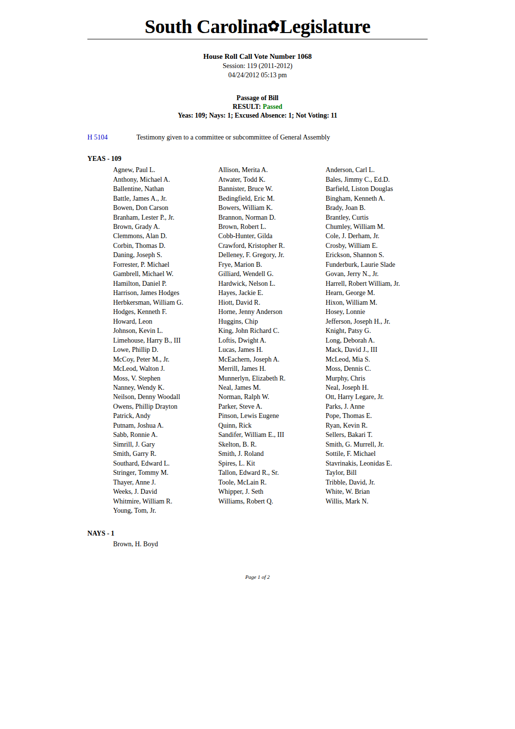South Carolina✿Legislature
House Roll Call Vote Number 1068
Session: 119 (2011-2012)
04/24/2012 05:13 pm
Passage of Bill
RESULT: Passed
Yeas: 109; Nays: 1; Excused Absence: 1; Not Voting: 11
H 5104
Testimony given to a committee or subcommittee of General Assembly
YEAS - 109
| Agnew, Paul L. | Allison, Merita A. | Anderson, Carl L. |
| Anthony, Michael A. | Atwater, Todd K. | Bales, Jimmy C., Ed.D. |
| Ballentine, Nathan | Bannister, Bruce W. | Barfield, Liston Douglas |
| Battle, James A., Jr. | Bedingfield, Eric M. | Bingham, Kenneth A. |
| Bowen, Don Carson | Bowers, William K. | Brady, Joan B. |
| Branham, Lester P., Jr. | Brannon, Norman D. | Brantley, Curtis |
| Brown, Grady A. | Brown, Robert L. | Chumley, William M. |
| Clemmons, Alan D. | Cobb-Hunter, Gilda | Cole, J. Derham, Jr. |
| Corbin, Thomas D. | Crawford, Kristopher R. | Crosby, William E. |
| Daning, Joseph S. | Delleney, F. Gregory, Jr. | Erickson, Shannon S. |
| Forrester, P. Michael | Frye, Marion B. | Funderburk, Laurie Slade |
| Gambrell, Michael W. | Gilliard, Wendell G. | Govan, Jerry N., Jr. |
| Hamilton, Daniel P. | Hardwick, Nelson L. | Harrell, Robert William, Jr. |
| Harrison, James Hodges | Hayes, Jackie E. | Hearn, George M. |
| Herbkersman, William G. | Hiott, David R. | Hixon, William M. |
| Hodges, Kenneth F. | Horne, Jenny Anderson | Hosey, Lonnie |
| Howard, Leon | Huggins, Chip | Jefferson, Joseph H., Jr. |
| Johnson, Kevin L. | King, John Richard C. | Knight, Patsy G. |
| Limehouse, Harry B., III | Loftis, Dwight A. | Long, Deborah A. |
| Lowe, Phillip D. | Lucas, James H. | Mack, David J., III |
| McCoy, Peter M., Jr. | McEachern, Joseph A. | McLeod, Mia S. |
| McLeod, Walton J. | Merrill, James H. | Moss, Dennis C. |
| Moss, V. Stephen | Munnerlyn, Elizabeth R. | Murphy, Chris |
| Nanney, Wendy K. | Neal, James M. | Neal, Joseph H. |
| Neilson, Denny Woodall | Norman, Ralph W. | Ott, Harry Legare, Jr. |
| Owens, Phillip Drayton | Parker, Steve A. | Parks, J. Anne |
| Patrick, Andy | Pinson, Lewis Eugene | Pope, Thomas E. |
| Putnam, Joshua A. | Quinn, Rick | Ryan, Kevin R. |
| Sabb, Ronnie A. | Sandifer, William E., III | Sellers, Bakari T. |
| Simrill, J. Gary | Skelton, B. R. | Smith, G. Murrell, Jr. |
| Smith, Garry R. | Smith, J. Roland | Sottile, F. Michael |
| Southard, Edward L. | Spires, L. Kit | Stavrinakis, Leonidas E. |
| Stringer, Tommy M. | Tallon, Edward R., Sr. | Taylor, Bill |
| Thayer, Anne J. | Toole, McLain R. | Tribble, David, Jr. |
| Weeks, J. David | Whipper, J. Seth | White, W. Brian |
| Whitmire, William R. | Williams, Robert Q. | Willis, Mark N. |
| Young, Tom, Jr. | | |
NAYS - 1
Brown, H. Boyd
Page 1 of 2